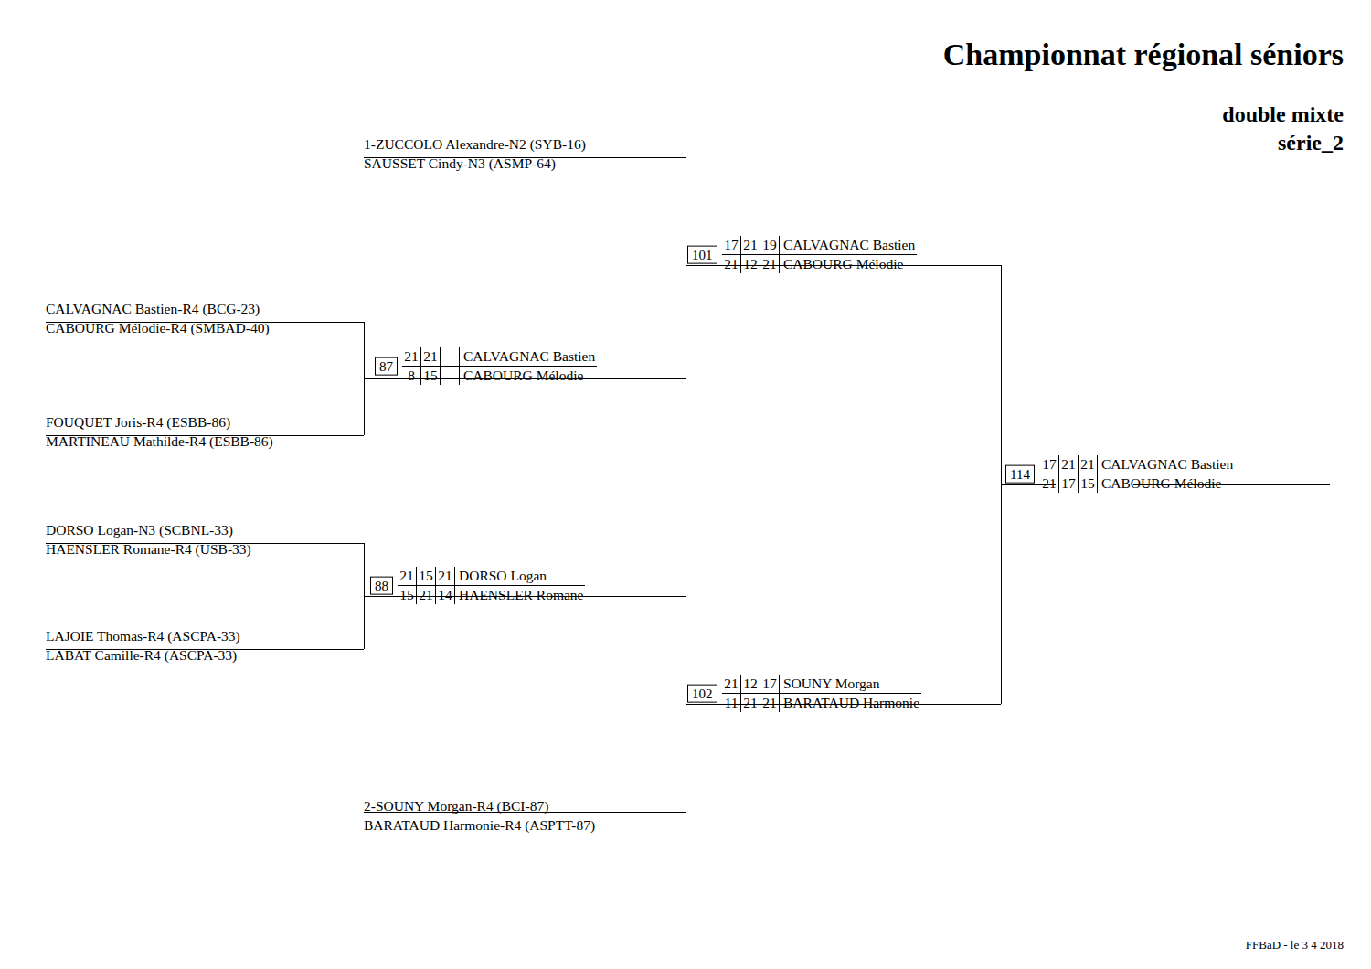Championnat régional séniors
double mixte
série_2
1-ZUCCOLO Alexandre-N2 (SYB-16)
SAUSSET Cindy-N3 (ASMP-64)
CALVAGNAC Bastien-R4 (BCG-23)
CABOURG Mélodie-R4 (SMBAD-40)
FOUQUET Joris-R4 (ESBB-86)
MARTINEAU Mathilde-R4 (ESBB-86)
DORSO Logan-N3 (SCBNL-33)
HAENSLER Romane-R4 (USB-33)
LAJOIE Thomas-R4 (ASCPA-33)
LABAT Camille-R4 (ASCPA-33)
2-SOUNY Morgan-R4 (BCI-87)
BARATAUD Harmonie-R4 (ASPTT-87)
87
| 21 | 21 | | CALVAGNAC Bastien |
| 8 | 15 | | CABOURG Mélodie |
88
| 21 | 15 | 21 | DORSO Logan |
| 15 | 21 | 14 | HAENSLER Romane |
101
| 17 | 21 | 19 | CALVAGNAC Bastien |
| 21 | 12 | 21 | CABOURG Mélodie |
102
| 21 | 12 | 17 | SOUNY Morgan |
| 11 | 21 | 21 | BARATAUD Harmonie |
114
| 17 | 21 | 21 | CALVAGNAC Bastien |
| 21 | 17 | 15 | CABOURG Mélodie |
FFBaD - le 3 4 2018